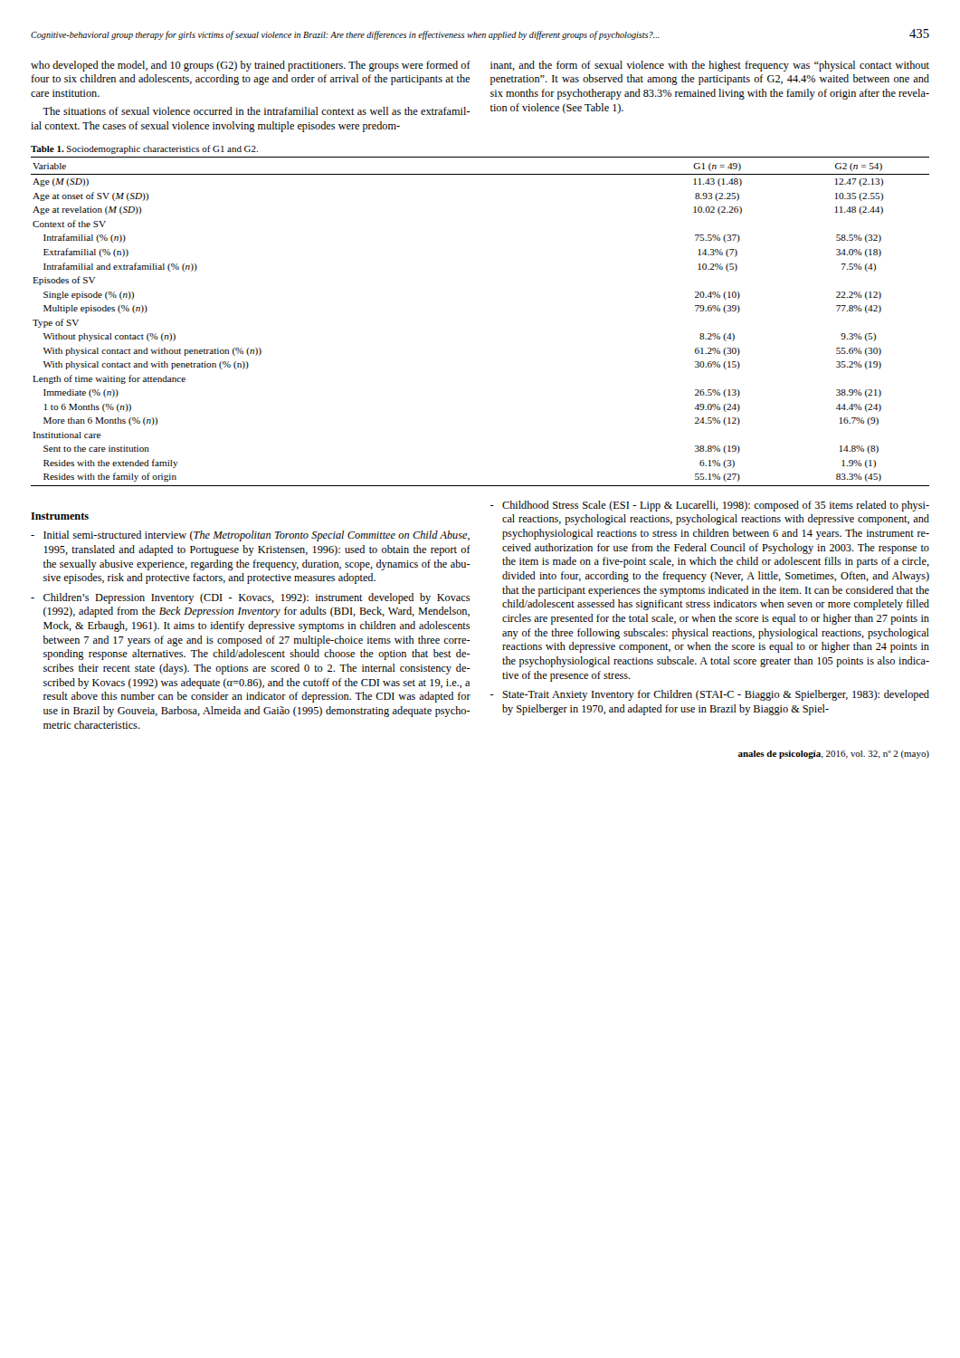Cognitive-behavioral group therapy for girls victims of sexual violence in Brazil: Are there differences in effectiveness when applied by different groups of psychologists?...
435
who developed the model, and 10 groups (G2) by trained practitioners. The groups were formed of four to six children and adolescents, according to age and order of arrival of the participants at the care institution.
The situations of sexual violence occurred in the intrafamilial context as well as the extrafamilial context. The cases of sexual violence involving multiple episodes were predom-
inant, and the form of sexual violence with the highest frequency was “physical contact without penetration”. It was observed that among the participants of G2, 44.4% waited between one and six months for psychotherapy and 83.3% remained living with the family of origin after the revelation of violence (See Table 1).
Table 1. Sociodemographic characteristics of G1 and G2.
| Variable | G1 ( n = 49) | G2 ( n = 54) |
| --- | --- | --- |
| Age ( M ( SD )) | 11.43 (1.48) | 12.47 (2.13) |
| Age at onset of SV ( M ( SD )) | 8.93 (2.25) | 10.35 (2.55) |
| Age at revelation ( M ( SD )) | 10.02 (2.26) | 11.48 (2.44) |
| Context of the SV | | |
| Intrafamilial (% ( n )) | 75.5% (37) | 58.5% (32) |
| Extrafamilial (% (n)) | 14.3% (7) | 34.0% (18) |
| Intrafamilial and extrafamilial (% ( n )) | 10.2% (5) | 7.5% (4) |
| Episodes of SV | | |
| Single episode (% ( n )) | 20.4% (10) | 22.2% (12) |
| Multiple episodes (% ( n )) | 79.6% (39) | 77.8% (42) |
| Type of SV | | |
| Without physical contact (% ( n )) | 8.2% (4) | 9.3% (5) |
| With physical contact and without penetration (% ( n )) | 61.2% (30) | 55.6% (30) |
| With physical contact and with penetration (% (n)) | 30.6% (15) | 35.2% (19) |
| Length of time waiting for attendance | | |
| Immediate (% ( n )) | 26.5% (13) | 38.9% (21) |
| 1 to 6 Months (% ( n )) | 49.0% (24) | 44.4% (24) |
| More than 6 Months (% ( n )) | 24.5% (12) | 16.7% (9) |
| Institutional care | | |
| Sent to the care institution | 38.8% (19) | 14.8% (8) |
| Resides with the extended family | 6.1% (3) | 1.9% (1) |
| Resides with the family of origin | 55.1% (27) | 83.3% (45) |
Instruments
Initial semi-structured interview (The Metropolitan Toronto Special Committee on Child Abuse, 1995, translated and adapted to Portuguese by Kristensen, 1996): used to obtain the report of the sexually abusive experience, regarding the frequency, duration, scope, dynamics of the abusive episodes, risk and protective factors, and protective measures adopted.
Children’s Depression Inventory (CDI - Kovacs, 1992): instrument developed by Kovacs (1992), adapted from the Beck Depression Inventory for adults (BDI, Beck, Ward, Mendelson, Mock, & Erbaugh, 1961). It aims to identify depressive symptoms in children and adolescents between 7 and 17 years of age and is composed of 27 multiple-choice items with three corresponding response alternatives. The child/adolescent should choose the option that best describes their recent state (days). The options are scored 0 to 2. The internal consistency described by Kovacs (1992) was adequate (α=0.86), and the cutoff of the CDI was set at 19, i.e., a result above this number can be consider an indicator of depression. The CDI was adapted for use in Brazil by Gouveia, Barbosa, Almeida and Gaião (1995) demonstrating adequate psychometric characteristics.
Childhood Stress Scale (ESI - Lipp & Lucarelli, 1998): composed of 35 items related to physical reactions, psychological reactions, psychological reactions with depressive component, and psychophysiological reactions to stress in children between 6 and 14 years. The instrument received authorization for use from the Federal Council of Psychology in 2003. The response to the item is made on a five-point scale, in which the child or adolescent fills in parts of a circle, divided into four, according to the frequency (Never, A little, Sometimes, Often, and Always) that the participant experiences the symptoms indicated in the item. It can be considered that the child/adolescent assessed has significant stress indicators when seven or more completely filled circles are presented for the total scale, or when the score is equal to or higher than 27 points in any of the three following subscales: physical reactions, physiological reactions, psychological reactions with depressive component, or when the score is equal to or higher than 24 points in the psychophysiological reactions subscale. A total score greater than 105 points is also indicative of the presence of stress.
State-Trait Anxiety Inventory for Children (STAI-C - Biaggio & Spielberger, 1983): developed by Spielberger in 1970, and adapted for use in Brazil by Biaggio & Spiel-
anales de psicología, 2016, vol. 32, nº 2 (mayo)